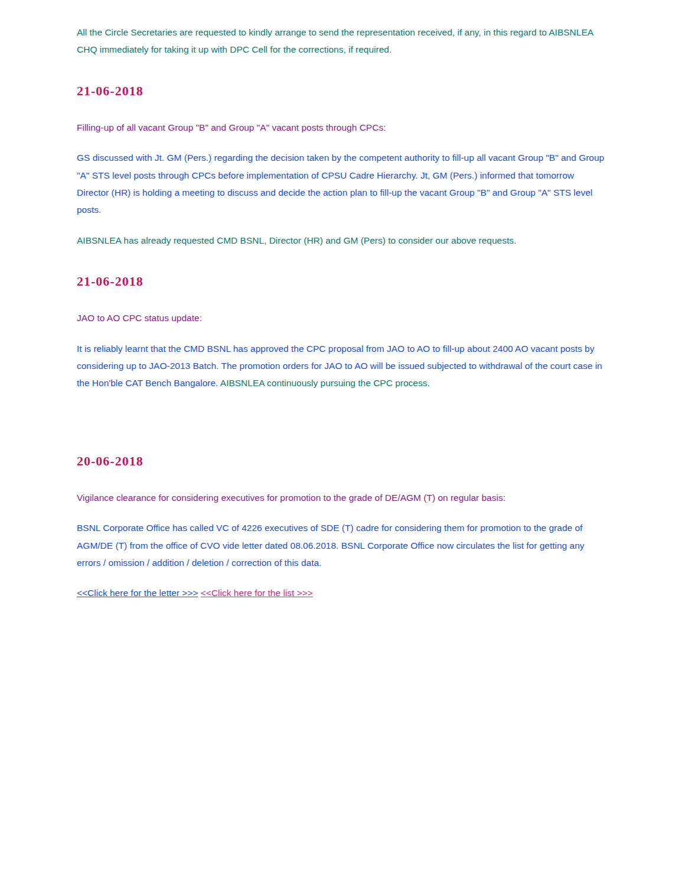All the Circle Secretaries are requested to kindly arrange to send the representation received, if any, in this regard to AIBSNLEA CHQ immediately for taking it up with DPC Cell for the corrections, if required.
21-06-2018
Filling-up of all vacant Group "B" and Group "A" vacant posts through CPCs:
GS discussed with Jt. GM (Pers.) regarding the decision taken by the competent authority to fill-up all vacant Group "B" and Group "A" STS level posts through CPCs before implementation of CPSU Cadre Hierarchy. Jt, GM (Pers.) informed that tomorrow Director (HR) is holding a meeting to discuss and decide the action plan to fill-up the vacant Group "B" and Group "A" STS level posts.
AIBSNLEA has already requested CMD BSNL, Director (HR) and GM (Pers) to consider our above requests.
21-06-2018
JAO to AO CPC status update:
It is reliably learnt that the CMD BSNL has approved the CPC proposal from JAO to AO to fill-up about 2400 AO vacant posts by considering up to JAO-2013 Batch. The promotion orders for JAO to AO will be issued subjected to withdrawal of the court case in the Hon'ble CAT Bench Bangalore. AIBSNLEA continuously pursuing the CPC process.
20-06-2018
Vigilance clearance for considering executives for promotion to the grade of DE/AGM (T) on regular basis:
BSNL Corporate Office has called VC of 4226 executives of SDE (T) cadre for considering them for promotion to the grade of AGM/DE (T) from the office of CVO vide letter dated 08.06.2018. BSNL Corporate Office now circulates the list for getting any errors / omission / addition / deletion / correction of this data.
<<Click here for the letter >>> <<Click here for the list >>>